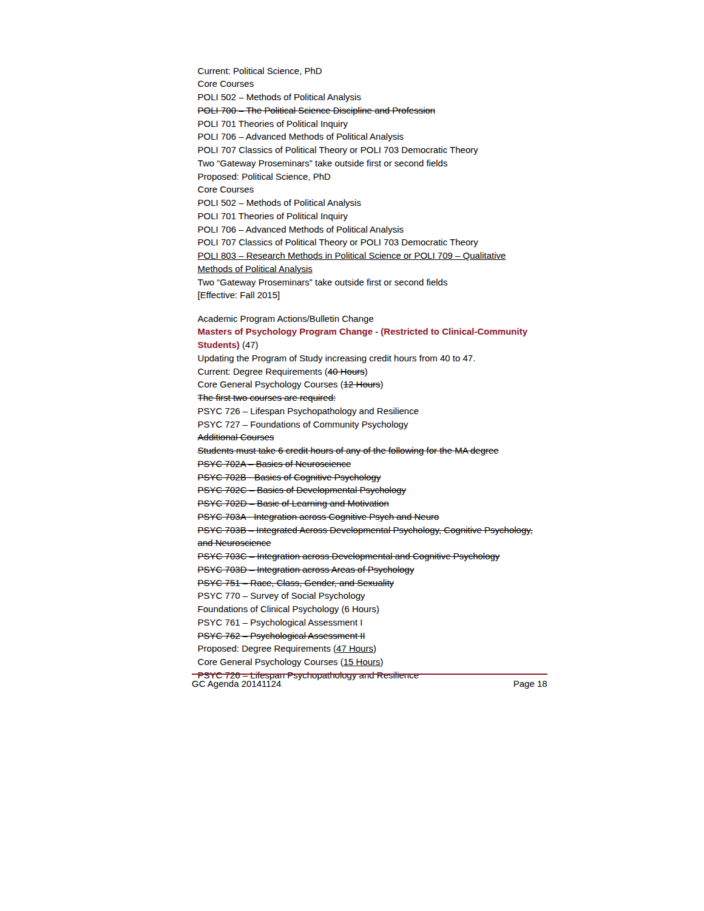Current: Political Science, PhD
Core Courses
POLI 502 – Methods of Political Analysis
POLI 700 – The Political Science Discipline and Profession
POLI 701 Theories of Political Inquiry
POLI 706 – Advanced Methods of Political Analysis
POLI 707 Classics of Political Theory or POLI 703 Democratic Theory
Two “Gateway Proseminars” take outside first or second fields
Proposed: Political Science, PhD
Core Courses
POLI 502 – Methods of Political Analysis
POLI 701 Theories of Political Inquiry
POLI 706 – Advanced Methods of Political Analysis
POLI 707 Classics of Political Theory or POLI 703 Democratic Theory
POLI 803 – Research Methods in Political Science or POLI 709 – Qualitative
Methods of Political Analysis
Two “Gateway Proseminars” take outside first or second fields
[Effective: Fall 2015]
Academic Program Actions/Bulletin Change
Masters of Psychology Program Change - (Restricted to Clinical-Community Students) (47)
Updating the Program of Study increasing credit hours from 40 to 47.
Current: Degree Requirements (40 Hours)
Core General Psychology Courses (12 Hours)
The first two courses are required:
PSYC 726 – Lifespan Psychopathology and Resilience
PSYC 727 – Foundations of Community Psychology
Additional Courses
Students must take 6 credit hours of any of the following for the MA degree
PSYC 702A – Basics of Neuroscience
PSYC 702B - Basics of Cognitive Psychology
PSYC 702C – Basics of Developmental Psychology
PSYC 702D – Basic of Learning and Motivation
PSYC 703A - Integration across Cognitive Psych and Neuro
PSYC 703B – Integrated Across Developmental Psychology, Cognitive Psychology, and Neuroscience
PSYC 703C – Integration across Developmental and Cognitive Psychology
PSYC 703D – Integration across Areas of Psychology
PSYC 751 – Race, Class, Gender, and Sexuality
PSYC 770 – Survey of Social Psychology
Foundations of Clinical Psychology (6 Hours)
PSYC 761 – Psychological Assessment I
PSYC 762 – Psychological Assessment II
Proposed: Degree Requirements (47 Hours)
Core General Psychology Courses (15 Hours)
PSYC 726 – Lifespan Psychopathology and Resilience
GC Agenda 20141124 Page 18